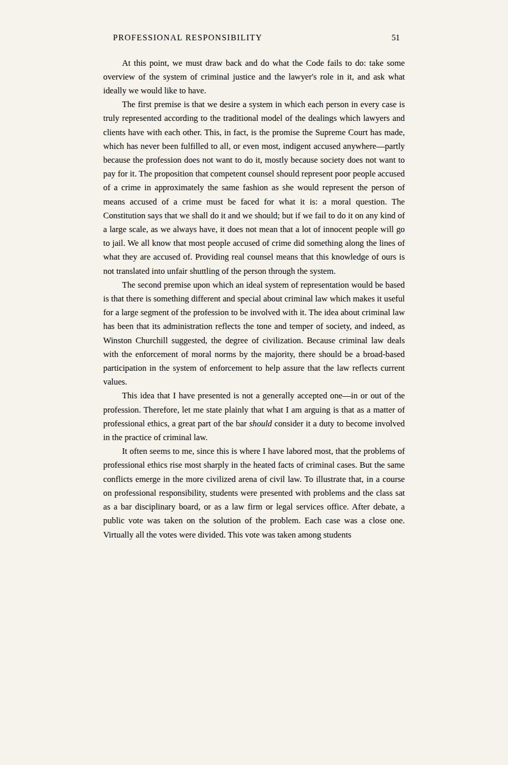PROFESSIONAL RESPONSIBILITY 51
At this point, we must draw back and do what the Code fails to do: take some overview of the system of criminal justice and the lawyer's role in it, and ask what ideally we would like to have.
The first premise is that we desire a system in which each person in every case is truly represented according to the traditional model of the dealings which lawyers and clients have with each other. This, in fact, is the promise the Supreme Court has made, which has never been fulfilled to all, or even most, indigent accused anywhere—partly because the profession does not want to do it, mostly because society does not want to pay for it. The proposition that competent counsel should represent poor people accused of a crime in approximately the same fashion as she would represent the person of means accused of a crime must be faced for what it is: a moral question. The Constitution says that we shall do it and we should; but if we fail to do it on any kind of a large scale, as we always have, it does not mean that a lot of innocent people will go to jail. We all know that most people accused of crime did something along the lines of what they are accused of. Providing real counsel means that this knowledge of ours is not translated into unfair shuttling of the person through the system.
The second premise upon which an ideal system of representation would be based is that there is something different and special about criminal law which makes it useful for a large segment of the profession to be involved with it. The idea about criminal law has been that its administration reflects the tone and temper of society, and indeed, as Winston Churchill suggested, the degree of civilization. Because criminal law deals with the enforcement of moral norms by the majority, there should be a broad-based participation in the system of enforcement to help assure that the law reflects current values.
This idea that I have presented is not a generally accepted one—in or out of the profession. Therefore, let me state plainly that what I am arguing is that as a matter of professional ethics, a great part of the bar should consider it a duty to become involved in the practice of criminal law.
It often seems to me, since this is where I have labored most, that the problems of professional ethics rise most sharply in the heated facts of criminal cases. But the same conflicts emerge in the more civilized arena of civil law. To illustrate that, in a course on professional responsibility, students were presented with problems and the class sat as a bar disciplinary board, or as a law firm or legal services office. After debate, a public vote was taken on the solution of the problem. Each case was a close one. Virtually all the votes were divided. This vote was taken among students